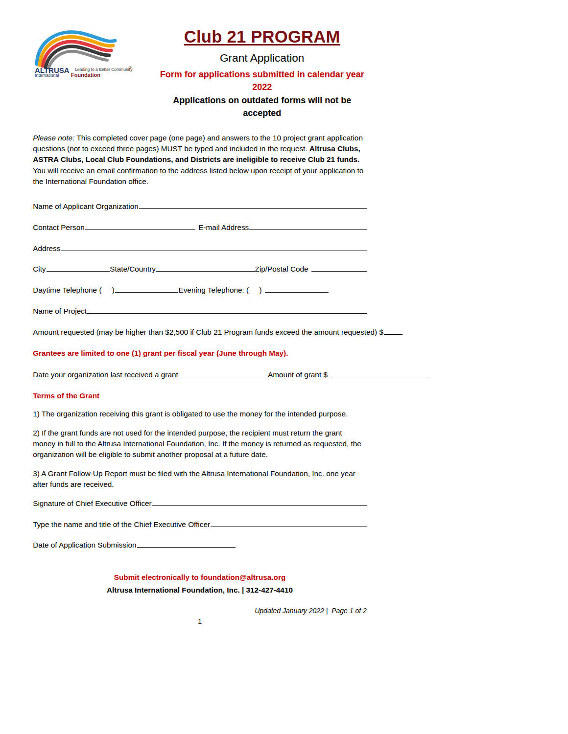ALTRUSA Leading to a Better Community International Foundation ®
Club 21 PROGRAM
Grant Application
Form for applications submitted in calendar year 2022
Applications on outdated forms will not be accepted
Please note: This completed cover page (one page) and answers to the 10 project grant application questions (not to exceed three pages) MUST be typed and included in the request. Altrusa Clubs, ASTRA Clubs, Local Club Foundations, and Districts are ineligible to receive Club 21 funds. You will receive an email confirmation to the address listed below upon receipt of your application to the International Foundation office.
Name of Applicant Organization
Contact Person E-mail Address
Address
City State/Country Zip/Postal Code
Daytime Telephone ( ) Evening Telephone: ( )
Name of Project
Amount requested (may be higher than $2,500 if Club 21 Program funds exceed the amount requested) $
Grantees are limited to one (1) grant per fiscal year (June through May).
Date your organization last received a grant Amount of grant $
Terms of the Grant
1) The organization receiving this grant is obligated to use the money for the intended purpose.
2) If the grant funds are not used for the intended purpose, the recipient must return the grant money in full to the Altrusa International Foundation, Inc. If the money is returned as requested, the organization will be eligible to submit another proposal at a future date.
3) A Grant Follow-Up Report must be filed with the Altrusa International Foundation, Inc. one year after funds are received.
Signature of Chief Executive Officer
Type the name and title of the Chief Executive Officer
Date of Application Submission
Submit electronically to foundation@altrusa.org
Altrusa International Foundation, Inc. | 312-427-4410
Updated January 2022 | Page 1 of 2
1